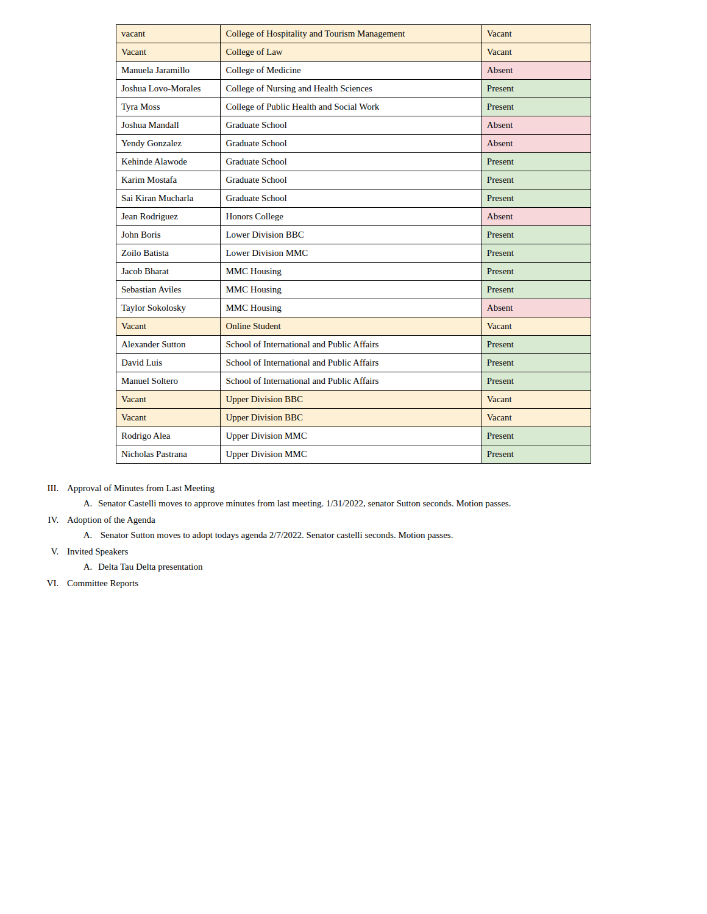| vacant | College of Hospitality and Tourism Management | Vacant |
| Vacant | College of Law | Vacant |
| Manuela Jaramillo | College of Medicine | Absent |
| Joshua Lovo-Morales | College of Nursing and Health Sciences | Present |
| Tyra Moss | College of Public Health and Social Work | Present |
| Joshua Mandall | Graduate School | Absent |
| Yendy Gonzalez | Graduate School | Absent |
| Kehinde Alawode | Graduate School | Present |
| Karim Mostafa | Graduate School | Present |
| Sai Kiran Mucharla | Graduate School | Present |
| Jean Rodriguez | Honors College | Absent |
| John Boris | Lower Division BBC | Present |
| Zoilo Batista | Lower Division MMC | Present |
| Jacob Bharat | MMC Housing | Present |
| Sebastian Aviles | MMC Housing | Present |
| Taylor Sokolosky | MMC Housing | Absent |
| Vacant | Online Student | Vacant |
| Alexander Sutton | School of International and Public Affairs | Present |
| David Luis | School of International and Public Affairs | Present |
| Manuel Soltero | School of International and Public Affairs | Present |
| Vacant | Upper Division BBC | Vacant |
| Vacant | Upper Division BBC | Vacant |
| Rodrigo Alea | Upper Division MMC | Present |
| Nicholas Pastrana | Upper Division MMC | Present |
Approval of Minutes from Last Meeting
Senator Castelli moves to approve minutes from last meeting. 1/31/2022, senator Sutton seconds. Motion passes.
Adoption of the Agenda
Senator Sutton moves to adopt todays agenda 2/7/2022. Senator castelli seconds. Motion passes.
Invited Speakers
Delta Tau Delta presentation
Committee Reports